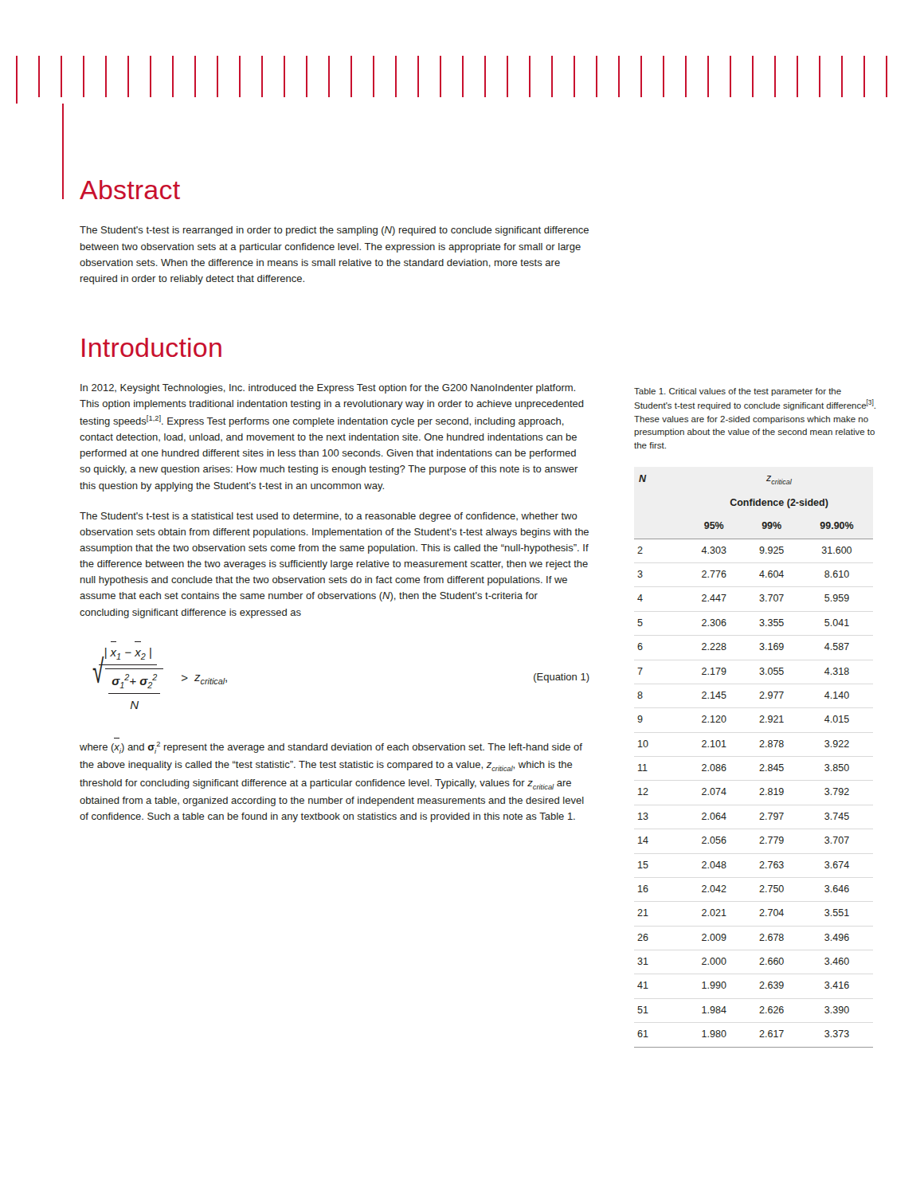Abstract
The Student's t-test is rearranged in order to predict the sampling (N) required to conclude significant difference between two observation sets at a particular confidence level. The expression is appropriate for small or large observation sets. When the difference in means is small relative to the standard deviation, more tests are required in order to reliably detect that difference.
Introduction
In 2012, Keysight Technologies, Inc. introduced the Express Test option for the G200 NanoIndenter platform. This option implements traditional indentation testing in a revolutionary way in order to achieve unprecedented testing speeds[1,2]. Express Test performs one complete indentation cycle per second, including approach, contact detection, load, unload, and movement to the next indentation site. One hundred indentations can be performed at one hundred different sites in less than 100 seconds. Given that indentations can be performed so quickly, a new question arises: How much testing is enough testing? The purpose of this note is to answer this question by applying the Student's t-test in an uncommon way.
The Student's t-test is a statistical test used to determine, to a reasonable degree of confidence, whether two observation sets obtain from different populations. Implementation of the Student's t-test always begins with the assumption that the two observation sets come from the same population. This is called the “null-hypothesis”. If the difference between the two averages is sufficiently large relative to measurement scatter, then we reject the null hypothesis and conclude that the two observation sets do in fact come from different populations. If we assume that each set contains the same number of observations (N), then the Student's t-criteria for concluding significant difference is expressed as
| x1 − x2 | √ σ12+ σ22 N > zcritical,
(Equation 1)
where (xi) and σi2 represent the average and standard deviation of each observation set. The left-hand side of the above inequality is called the “test statistic”. The test statistic is compared to a value, zcritical, which is the threshold for concluding significant difference at a particular confidence level. Typically, values for zcritical are obtained from a table, organized according to the number of independent measurements and the desired level of confidence. Such a table can be found in any textbook on statistics and is provided in this note as Table 1.
Table 1. Critical values of the test parameter for the Student's t-test required to conclude significant difference[3]. These values are for 2-sided comparisons which make no presumption about the value of the second mean relative to the first.
| N | z critical |
| --- | --- |
| | Confidence (2-sided) |
| | 95% | 99% | 99.90% |
| 2 | 4.303 | 9.925 | 31.600 |
| 3 | 2.776 | 4.604 | 8.610 |
| 4 | 2.447 | 3.707 | 5.959 |
| 5 | 2.306 | 3.355 | 5.041 |
| 6 | 2.228 | 3.169 | 4.587 |
| 7 | 2.179 | 3.055 | 4.318 |
| 8 | 2.145 | 2.977 | 4.140 |
| 9 | 2.120 | 2.921 | 4.015 |
| 10 | 2.101 | 2.878 | 3.922 |
| 11 | 2.086 | 2.845 | 3.850 |
| 12 | 2.074 | 2.819 | 3.792 |
| 13 | 2.064 | 2.797 | 3.745 |
| 14 | 2.056 | 2.779 | 3.707 |
| 15 | 2.048 | 2.763 | 3.674 |
| 16 | 2.042 | 2.750 | 3.646 |
| 21 | 2.021 | 2.704 | 3.551 |
| 26 | 2.009 | 2.678 | 3.496 |
| 31 | 2.000 | 2.660 | 3.460 |
| 41 | 1.990 | 2.639 | 3.416 |
| 51 | 1.984 | 2.626 | 3.390 |
| 61 | 1.980 | 2.617 | 3.373 |